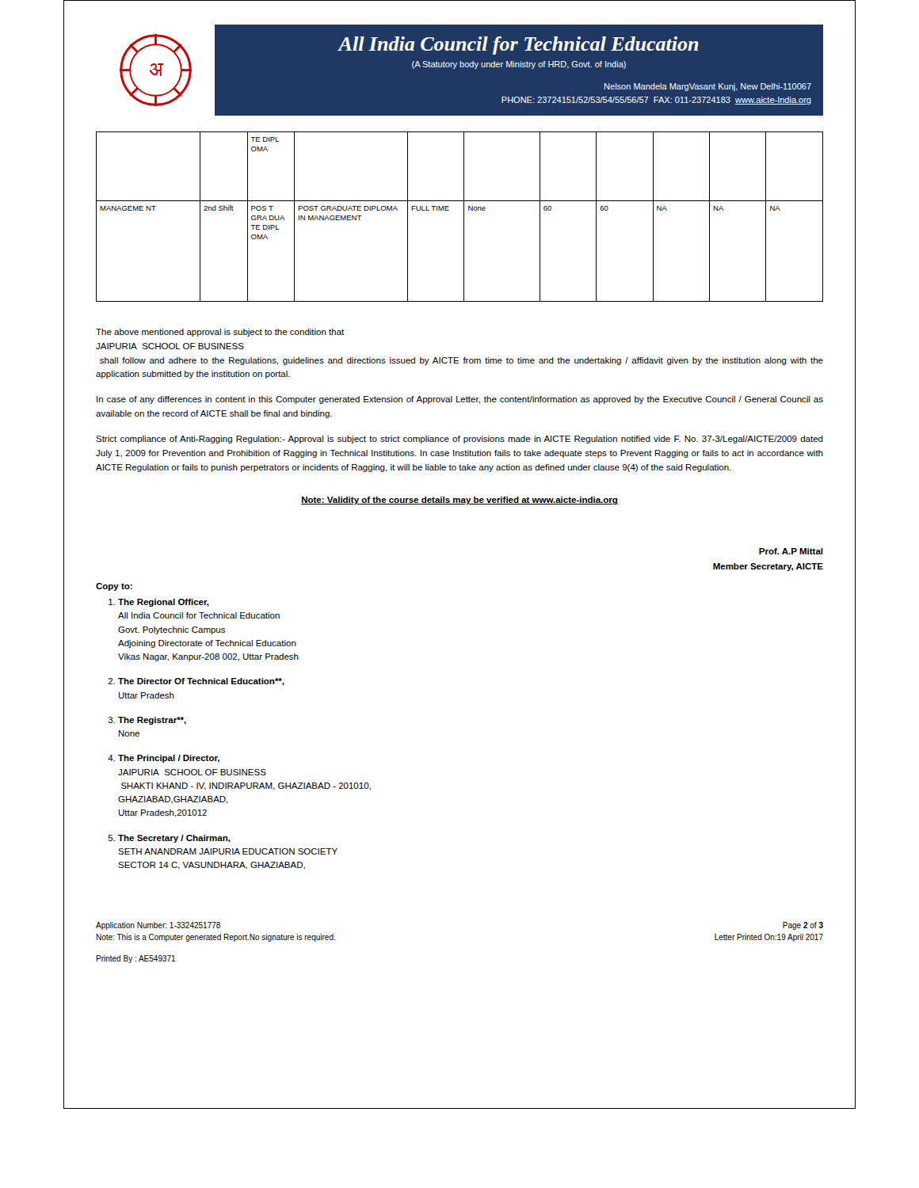All India Council for Technical Education
(A Statutory body under Ministry of HRD, Govt. of India)
Nelson Mandela MargVasant Kunj, New Delhi-110067
PHONE: 23724151/52/53/54/55/56/57 FAX: 011-23724183 www.aicte-India.org
| | | TE DIPL OMA | | | | | | | | |
| MANAGEME NT | 2nd Shift | POS T GRA DUA TE DIPL OMA | POST GRADUATE DIPLOMA IN MANAGEMENT | FULL TIME | None | 60 | 60 | NA | NA | NA |
The above mentioned approval is subject to the condition that
JAIPURIA SCHOOL OF BUSINESS
shall follow and adhere to the Regulations, guidelines and directions issued by AICTE from time to time and the undertaking / affidavit given by the institution along with the application submitted by the institution on portal.
In case of any differences in content in this Computer generated Extension of Approval Letter, the content/information as approved by the Executive Council / General Council as available on the record of AICTE shall be final and binding.
Strict compliance of Anti-Ragging Regulation:- Approval is subject to strict compliance of provisions made in AICTE Regulation notified vide F. No. 37-3/Legal/AICTE/2009 dated July 1, 2009 for Prevention and Prohibition of Ragging in Technical Institutions. In case Institution fails to take adequate steps to Prevent Ragging or fails to act in accordance with AICTE Regulation or fails to punish perpetrators or incidents of Ragging, it will be liable to take any action as defined under clause 9(4) of the said Regulation.
Note: Validity of the course details may be verified at www.aicte-india.org
Prof. A.P Mittal
Member Secretary, AICTE
Copy to:
The Regional Officer, All India Council for Technical Education
Govt. Polytechnic Campus
Adjoining Directorate of Technical Education
Vikas Nagar, Kanpur-208 002, Uttar Pradesh
The Director Of Technical Education**, Uttar Pradesh
The Registrar**, None
The Principal / Director, JAIPURIA SCHOOL OF BUSINESS
SHAKTI KHAND - IV, INDIRAPURAM, GHAZIABAD - 201010,
GHAZIABAD,GHAZIABAD,
Uttar Pradesh,201012
The Secretary / Chairman, SETH ANANDRAM JAIPURIA EDUCATION SOCIETY
SECTOR 14 C, VASUNDHARA, GHAZIABAD,
Application Number: 1-3324251778
Note: This is a Computer generated Report.No signature is required.
Page 2 of 3
Letter Printed On:19 April 2017
Printed By : AE549371